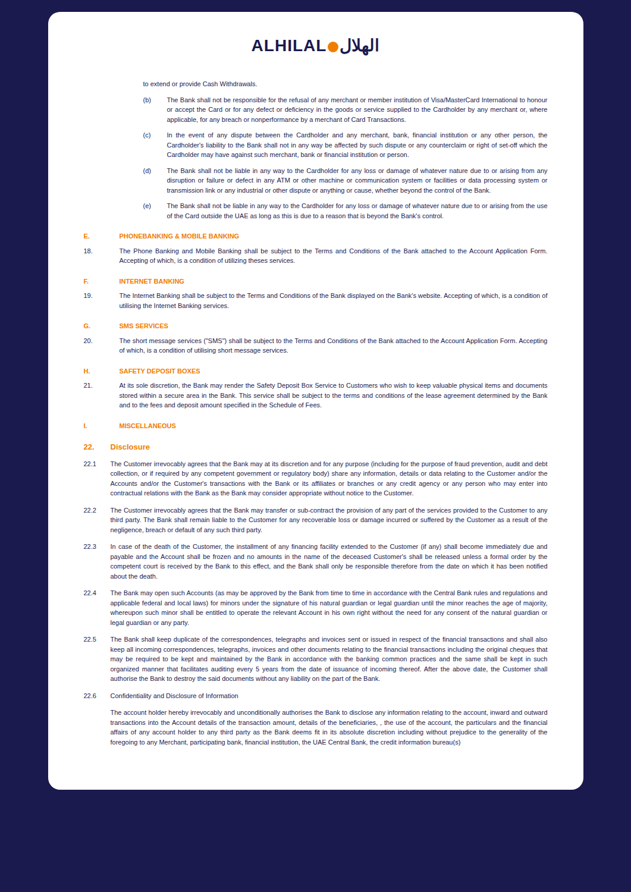ALHILAL الهلال
to extend or provide Cash Withdrawals.
(b)
The Bank shall not be responsible for the refusal of any merchant or member institution of Visa/MasterCard International to honour or accept the Card or for any defect or deficiency in the goods or service supplied to the Cardholder by any merchant or, where applicable, for any breach or nonperformance by a merchant of Card Transactions.
(c)
In the event of any dispute between the Cardholder and any merchant, bank, financial institution or any other person, the Cardholder's liability to the Bank shall not in any way be affected by such dispute or any counterclaim or right of set-off which the Cardholder may have against such merchant, bank or financial institution or person.
(d)
The Bank shall not be liable in any way to the Cardholder for any loss or damage of whatever nature due to or arising from any disruption or failure or defect in any ATM or other machine or communication system or facilities or data processing system or transmission link or any industrial or other dispute or anything or cause, whether beyond the control of the Bank.
(e)
The Bank shall not be liable in any way to the Cardholder for any loss or damage of whatever nature due to or arising from the use of the Card outside the UAE as long as this is due to a reason that is beyond the Bank's control.
E.
PHONEBANKING & MOBILE BANKING
18.
The Phone Banking and Mobile Banking shall be subject to the Terms and Conditions of the Bank attached to the Account Application Form. Accepting of which, is a condition of utilizing theses services.
F.
INTERNET BANKING
19.
The Internet Banking shall be subject to the Terms and Conditions of the Bank displayed on the Bank's website. Accepting of which, is a condition of utilising the Internet Banking services.
G.
SMS SERVICES
20.
The short message services ("SMS") shall be subject to the Terms and Conditions of the Bank attached to the Account Application Form. Accepting of which, is a condition of utilising short message services.
H.
SAFETY DEPOSIT BOXES
21.
At its sole discretion, the Bank may render the Safety Deposit Box Service to Customers who wish to keep valuable physical items and documents stored within a secure area in the Bank. This service shall be subject to the terms and conditions of the lease agreement determined by the Bank and to the fees and deposit amount specified in the Schedule of Fees.
I.
MISCELLANEOUS
22.
Disclosure
22.1
The Customer irrevocably agrees that the Bank may at its discretion and for any purpose (including for the purpose of fraud prevention, audit and debt collection, or if required by any competent government or regulatory body) share any information, details or data relating to the Customer and/or the Accounts and/or the Customer's transactions with the Bank or its affiliates or branches or any credit agency or any person who may enter into contractual relations with the Bank as the Bank may consider appropriate without notice to the Customer.
22.2
The Customer irrevocably agrees that the Bank may transfer or sub-contract the provision of any part of the services provided to the Customer to any third party. The Bank shall remain liable to the Customer for any recoverable loss or damage incurred or suffered by the Customer as a result of the negligence, breach or default of any such third party.
22.3
In case of the death of the Customer, the installment of any financing facility extended to the Customer (if any) shall become immediately due and payable and the Account shall be frozen and no amounts in the name of the deceased Customer's shall be released unless a formal order by the competent court is received by the Bank to this effect, and the Bank shall only be responsible therefore from the date on which it has been notified about the death.
22.4
The Bank may open such Accounts (as may be approved by the Bank from time to time in accordance with the Central Bank rules and regulations and applicable federal and local laws) for minors under the signature of his natural guardian or legal guardian until the minor reaches the age of majority, whereupon such minor shall be entitled to operate the relevant Account in his own right without the need for any consent of the natural guardian or legal guardian or any party.
22.5
The Bank shall keep duplicate of the correspondences, telegraphs and invoices sent or issued in respect of the financial transactions and shall also keep all incoming correspondences, telegraphs, invoices and other documents relating to the financial transactions including the original cheques that may be required to be kept and maintained by the Bank in accordance with the banking common practices and the same shall be kept in such organized manner that facilitates auditing every 5 years from the date of issuance of incoming thereof. After the above date, the Customer shall authorise the Bank to destroy the said documents without any liability on the part of the Bank.
22.6
Confidentiality and Disclosure of Information
The account holder hereby irrevocably and unconditionally authorises the Bank to disclose any information relating to the account, inward and outward transactions into the Account details of the transaction amount, details of the beneficiaries, , the use of the account, the particulars and the financial affairs of any account holder to any third party as the Bank deems fit in its absolute discretion including without prejudice to the generality of the foregoing to any Merchant, participating bank, financial institution, the UAE Central Bank, the credit information bureau(s)